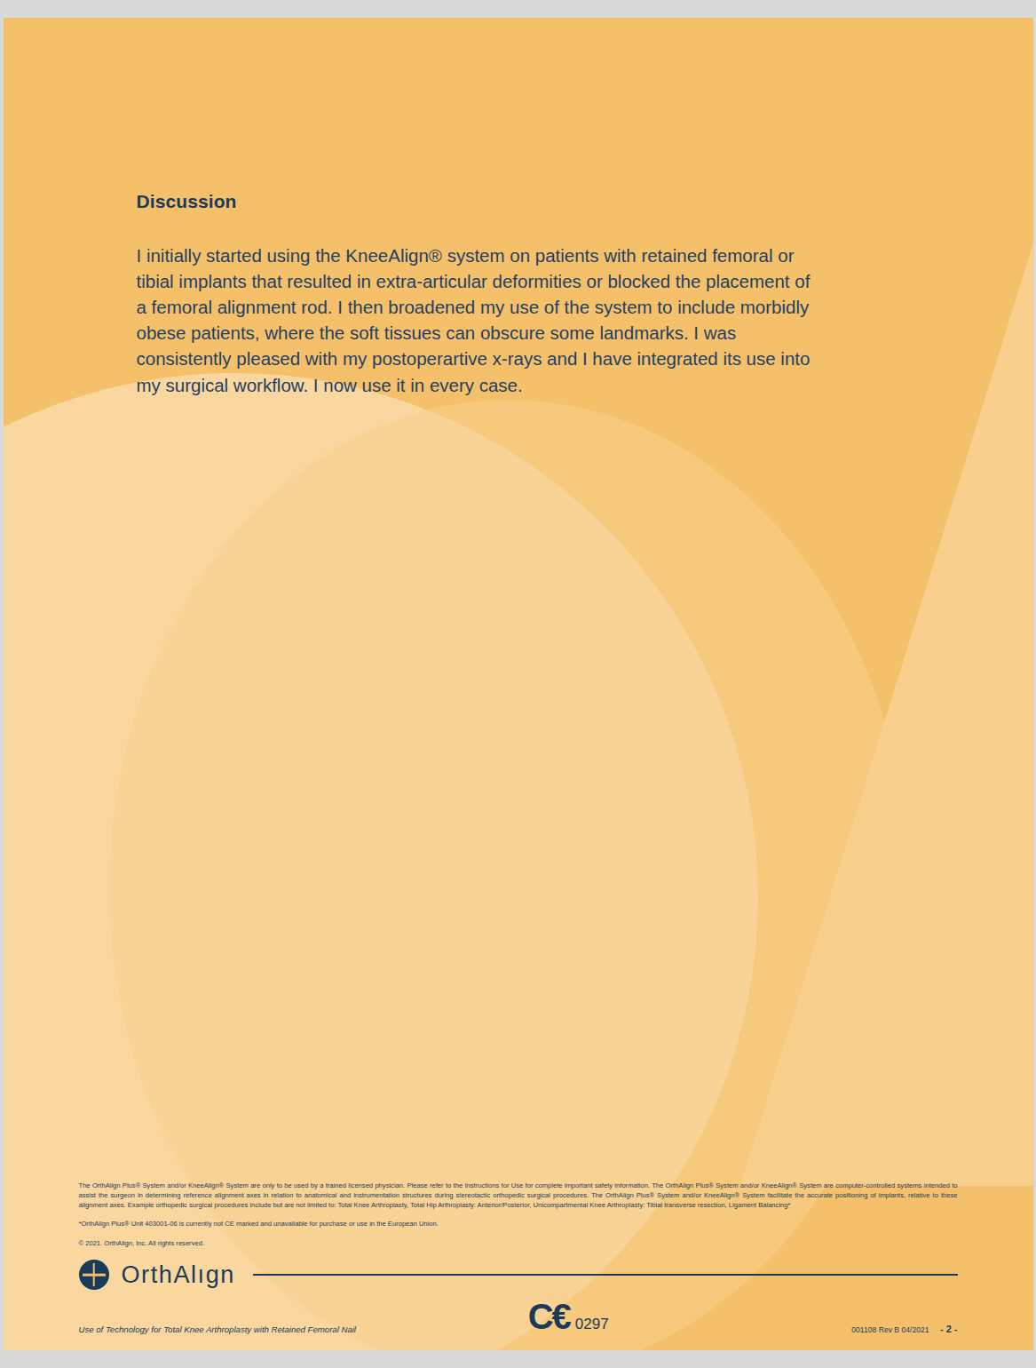Discussion
I initially started using the KneeAlign® system on patients with retained femoral or tibial implants that resulted in extra-articular deformities or blocked the placement of a femoral alignment rod. I then broadened my use of the system to include morbidly obese patients, where the soft tissues can obscure some landmarks. I was consistently pleased with my postoperartive x-rays and I have integrated its use into my surgical workflow. I now use it in every case.
The OrthAlign Plus® System and/or KneeAlign® System are only to be used by a trained licensed physician. Please refer to the Instructions for Use for complete important safety information. The OrthAlign Plus® System and/or KneeAlign® System are computer-controlled systems intended to assist the surgeon in determining reference alignment axes in relation to anatomical and instrumentation structures during stereotactic orthopedic surgical procedures. The OrthAlign Plus® System and/or KneeAlign® System facilitate the accurate positioning of implants, relative to these alignment axes. Example orthopedic surgical procedures include but are not limited to: Total Knee Arthroplasty, Total Hip Arthroplasty: Anterior/Posterior, Unicompartmental Knee Arthroplasty: Tibial transverse resection, Ligament Balancing*
*OrthAlign Plus® Unit 403001-06 is currently not CE marked and unavailable for purchase or use in the European Union.
© 2021. OrthAlign, Inc. All rights reserved.
OrthAlıgn
Use of Technology for Total Knee Arthroplasty with Retained Femoral Nail
C€ 0297
001108 Rev B 04/2021 - 2 -